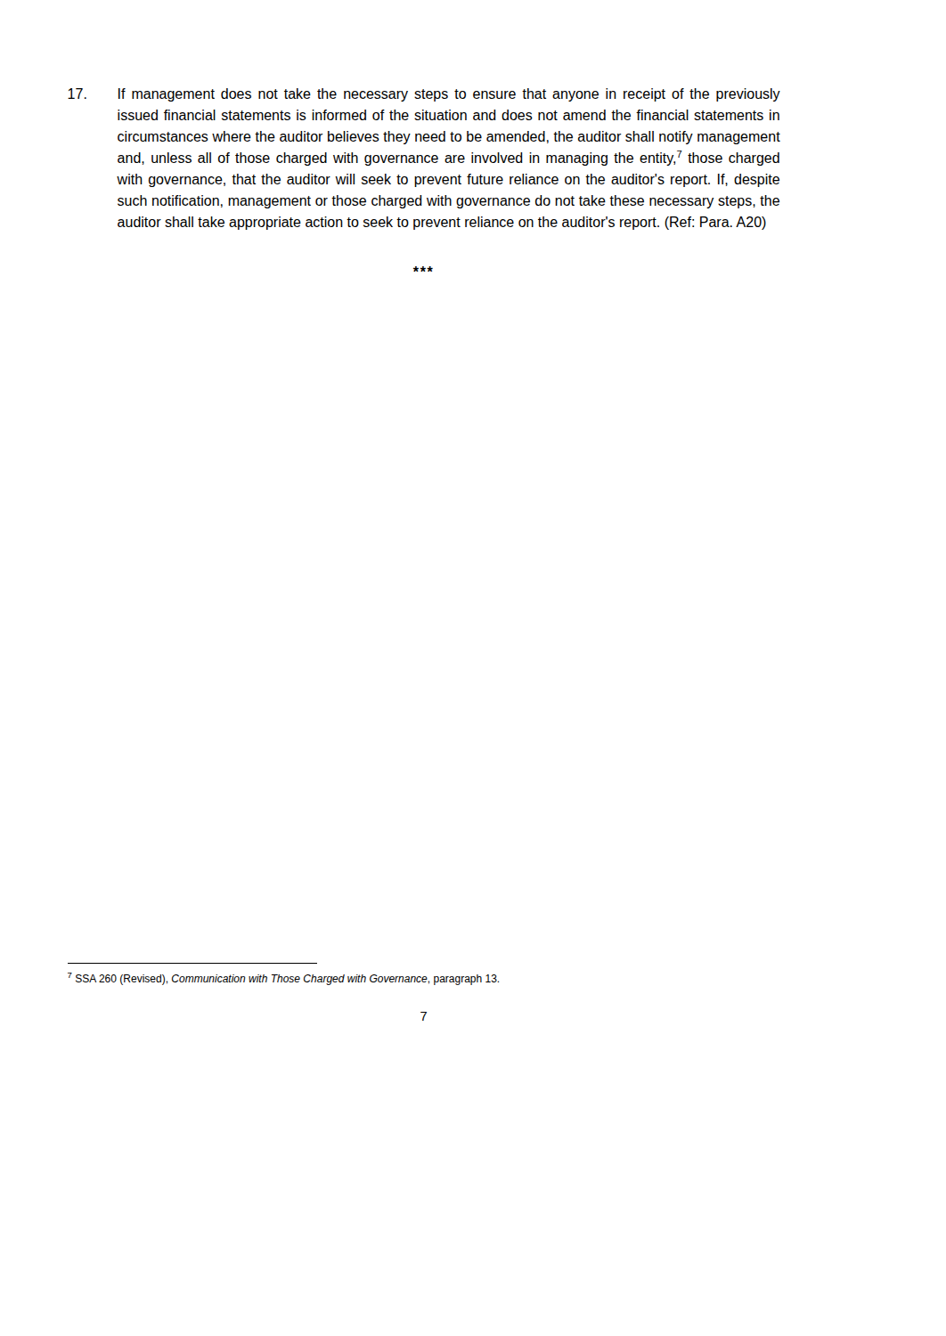17.
If management does not take the necessary steps to ensure that anyone in receipt of the previously issued financial statements is informed of the situation and does not amend the financial statements in circumstances where the auditor believes they need to be amended, the auditor shall notify management and, unless all of those charged with governance are involved in managing the entity,7 those charged with governance, that the auditor will seek to prevent future reliance on the auditor's report. If, despite such notification, management or those charged with governance do not take these necessary steps, the auditor shall take appropriate action to seek to prevent reliance on the auditor's report. (Ref: Para. A20)
***
7 SSA 260 (Revised), Communication with Those Charged with Governance, paragraph 13.
7